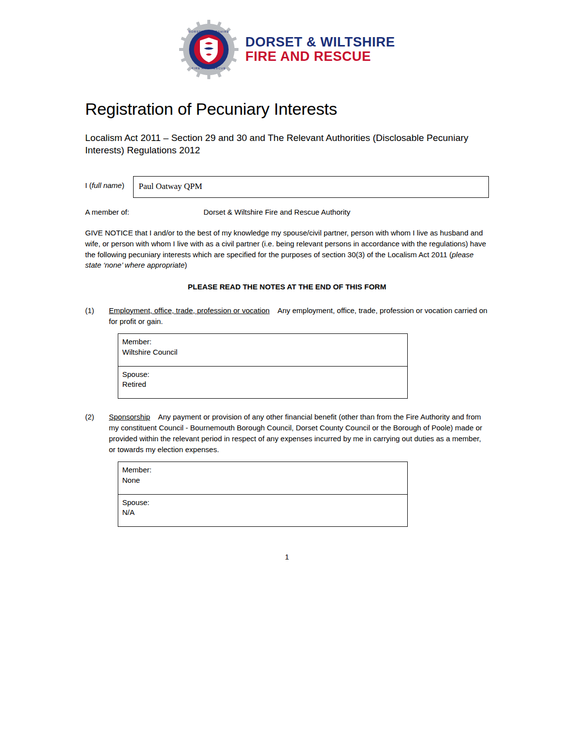DORSET & WILTSHIRE FIRE AND RESCUE
DORSET & WILTSHIRE
FIRE AND RESCUE
Registration of Pecuniary Interests
Localism Act 2011 – Section 29 and 30 and The Relevant Authorities (Disclosable Pecuniary Interests) Regulations 2012
I (full name)
Paul Oatway QPM
A member of: Dorset & Wiltshire Fire and Rescue Authority
GIVE NOTICE that I and/or to the best of my knowledge my spouse/civil partner, person with whom I live as husband and wife, or person with whom I live with as a civil partner (i.e. being relevant persons in accordance with the regulations) have the following pecuniary interests which are specified for the purposes of section 30(3) of the Localism Act 2011 (please state ‘none’ where appropriate)
PLEASE READ THE NOTES AT THE END OF THIS FORM
(1) Employment, office, trade, profession or vocation Any employment, office, trade, profession or vocation carried on for profit or gain.
| Member: Wiltshire Council |
| Spouse: Retired |
(2) Sponsorship Any payment or provision of any other financial benefit (other than from the Fire Authority and from my constituent Council - Bournemouth Borough Council, Dorset County Council or the Borough of Poole) made or provided within the relevant period in respect of any expenses incurred by me in carrying out duties as a member, or towards my election expenses.
| Member: None |
| Spouse: N/A |
1